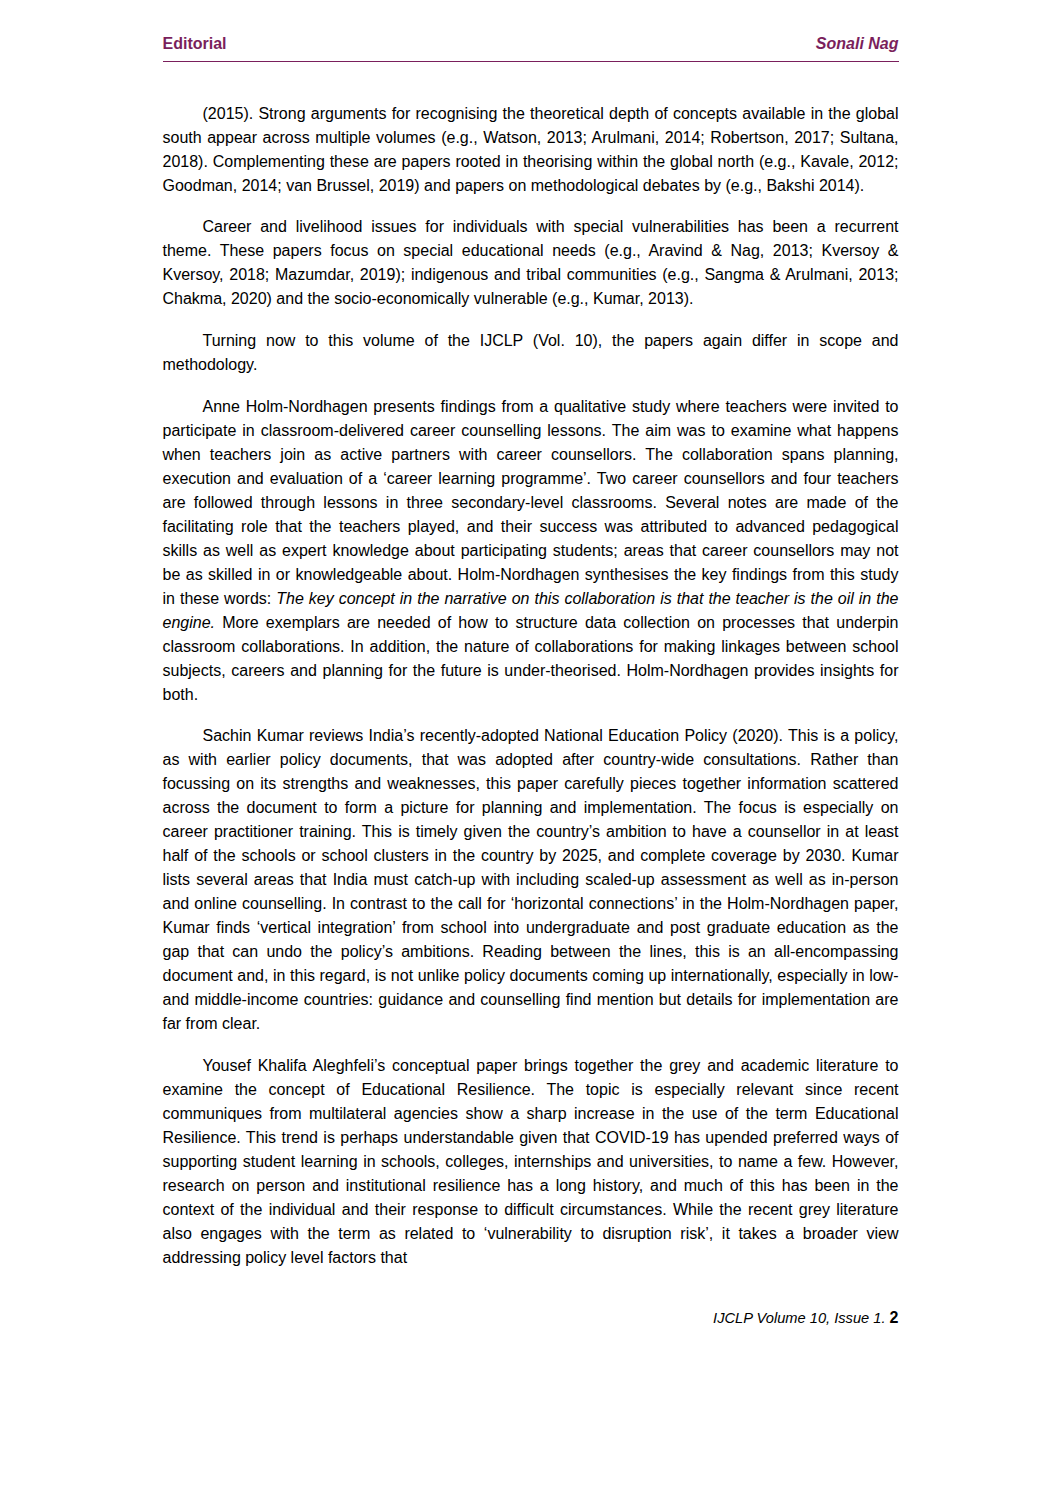Editorial Sonali Nag
(2015). Strong arguments for recognising the theoretical depth of concepts available in the global south appear across multiple volumes (e.g., Watson, 2013; Arulmani, 2014; Robertson, 2017; Sultana, 2018). Complementing these are papers rooted in theorising within the global north (e.g., Kavale, 2012; Goodman, 2014; van Brussel, 2019) and papers on methodological debates by (e.g., Bakshi 2014).
Career and livelihood issues for individuals with special vulnerabilities has been a recurrent theme. These papers focus on special educational needs (e.g., Aravind & Nag, 2013; Kversoy & Kversoy, 2018; Mazumdar, 2019); indigenous and tribal communities (e.g., Sangma & Arulmani, 2013; Chakma, 2020) and the socio-economically vulnerable (e.g., Kumar, 2013).
Turning now to this volume of the IJCLP (Vol. 10), the papers again differ in scope and methodology.
Anne Holm-Nordhagen presents findings from a qualitative study where teachers were invited to participate in classroom-delivered career counselling lessons. The aim was to examine what happens when teachers join as active partners with career counsellors. The collaboration spans planning, execution and evaluation of a ‘career learning programme’. Two career counsellors and four teachers are followed through lessons in three secondary-level classrooms. Several notes are made of the facilitating role that the teachers played, and their success was attributed to advanced pedagogical skills as well as expert knowledge about participating students; areas that career counsellors may not be as skilled in or knowledgeable about. Holm-Nordhagen synthesises the key findings from this study in these words: The key concept in the narrative on this collaboration is that the teacher is the oil in the engine. More exemplars are needed of how to structure data collection on processes that underpin classroom collaborations. In addition, the nature of collaborations for making linkages between school subjects, careers and planning for the future is under-theorised. Holm-Nordhagen provides insights for both.
Sachin Kumar reviews India’s recently-adopted National Education Policy (2020). This is a policy, as with earlier policy documents, that was adopted after country-wide consultations. Rather than focussing on its strengths and weaknesses, this paper carefully pieces together information scattered across the document to form a picture for planning and implementation. The focus is especially on career practitioner training. This is timely given the country’s ambition to have a counsellor in at least half of the schools or school clusters in the country by 2025, and complete coverage by 2030. Kumar lists several areas that India must catch-up with including scaled-up assessment as well as in-person and online counselling. In contrast to the call for ‘horizontal connections’ in the Holm-Nordhagen paper, Kumar finds ‘vertical integration’ from school into undergraduate and post graduate education as the gap that can undo the policy’s ambitions. Reading between the lines, this is an all-encompassing document and, in this regard, is not unlike policy documents coming up internationally, especially in low- and middle-income countries: guidance and counselling find mention but details for implementation are far from clear.
Yousef Khalifa Aleghfeli’s conceptual paper brings together the grey and academic literature to examine the concept of Educational Resilience. The topic is especially relevant since recent communiques from multilateral agencies show a sharp increase in the use of the term Educational Resilience. This trend is perhaps understandable given that COVID-19 has upended preferred ways of supporting student learning in schools, colleges, internships and universities, to name a few. However, research on person and institutional resilience has a long history, and much of this has been in the context of the individual and their response to difficult circumstances. While the recent grey literature also engages with the term as related to ‘vulnerability to disruption risk’, it takes a broader view addressing policy level factors that
IJCLP Volume 10, Issue 1. 2